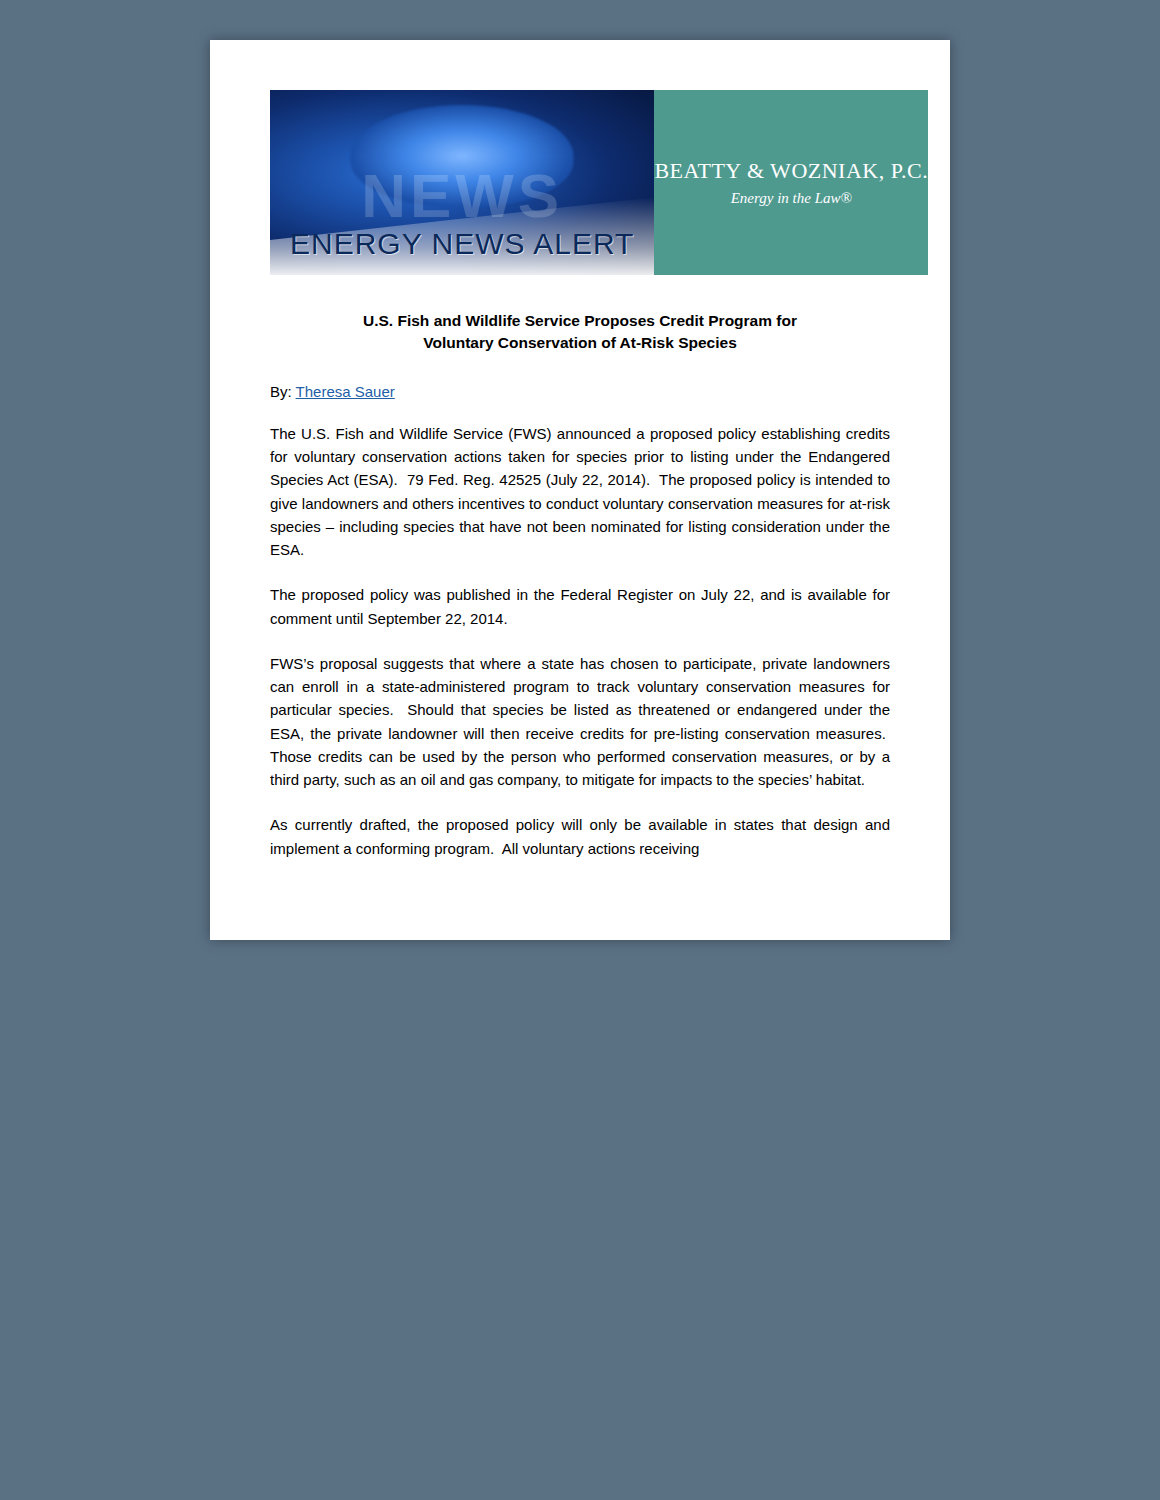NEWS
ENERGY NEWS ALERT
BEATTY & WOZNIAK, P.C.
Energy in the Law®
U.S. Fish and Wildlife Service Proposes Credit Program for
Voluntary Conservation of At-Risk Species
By: Theresa Sauer
The U.S. Fish and Wildlife Service (FWS) announced a proposed policy establishing credits for voluntary conservation actions taken for species prior to listing under the Endangered Species Act (ESA). 79 Fed. Reg. 42525 (July 22, 2014). The proposed policy is intended to give landowners and others incentives to conduct voluntary conservation measures for at-risk species – including species that have not been nominated for listing consideration under the ESA.
The proposed policy was published in the Federal Register on July 22, and is available for comment until September 22, 2014.
FWS’s proposal suggests that where a state has chosen to participate, private landowners can enroll in a state-administered program to track voluntary conservation measures for particular species. Should that species be listed as threatened or endangered under the ESA, the private landowner will then receive credits for pre-listing conservation measures. Those credits can be used by the person who performed conservation measures, or by a third party, such as an oil and gas company, to mitigate for impacts to the species’ habitat.
As currently drafted, the proposed policy will only be available in states that design and implement a conforming program. All voluntary actions receiving